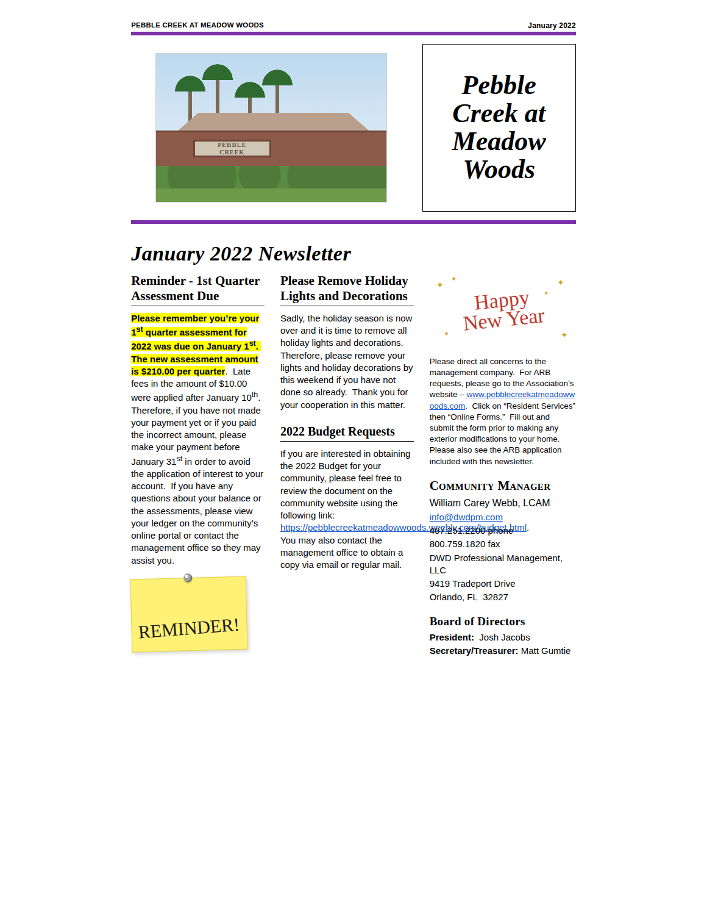PEBBLE CREEK AT MEADOW WOODS
January 2022
PEBBLE
CREEK
Pebble Creek at Meadow Woods
January 2022 Newsletter
Reminder - 1st Quarter Assessment Due
Please remember you’re your 1st quarter assessment for 2022 was due on January 1st. The new assessment amount is $210.00 per quarter. Late fees in the amount of $10.00 were applied after January 10th. Therefore, if you have not made your payment yet or if you paid the incorrect amount, please make your payment before January 31st in order to avoid the application of interest to your account. If you have any questions about your balance or the assessments, please view your ledger on the community’s online portal or contact the management office so they may assist you.
REMINDER!
Please Remove Holiday Lights and Decorations
Sadly, the holiday season is now over and it is time to remove all holiday lights and decorations. Therefore, please remove your lights and holiday decorations by this weekend if you have not done so already. Thank you for your cooperation in this matter.
2022 Budget Requests
If you are interested in obtaining the 2022 Budget for your community, please feel free to review the document on the community website using the following link: https://pebblecreekatmeadowwoods.weebly.com/budget.html. You may also contact the management office to obtain a copy via email or regular mail.
✦ ✦ ✦ ✦ ✦ ✦ Happy
New Year
Please direct all concerns to the management company. For ARB requests, please go to the Association’s website – www.pebblecreekatmeadowwoods.com. Click on “Resident Services” then “Online Forms.” Fill out and submit the form prior to making any exterior modifications to your home. Please also see the ARB application included with this newsletter.
Community Manager
William Carey Webb, LCAM
info@dwdpm.com
407.251.2200 phone
800.759.1820 fax
DWD Professional Management, LLC
9419 Tradeport Drive
Orlando, FL 32827
Board of Directors
President: Josh Jacobs
Secretary/Treasurer: Matt Gumtie